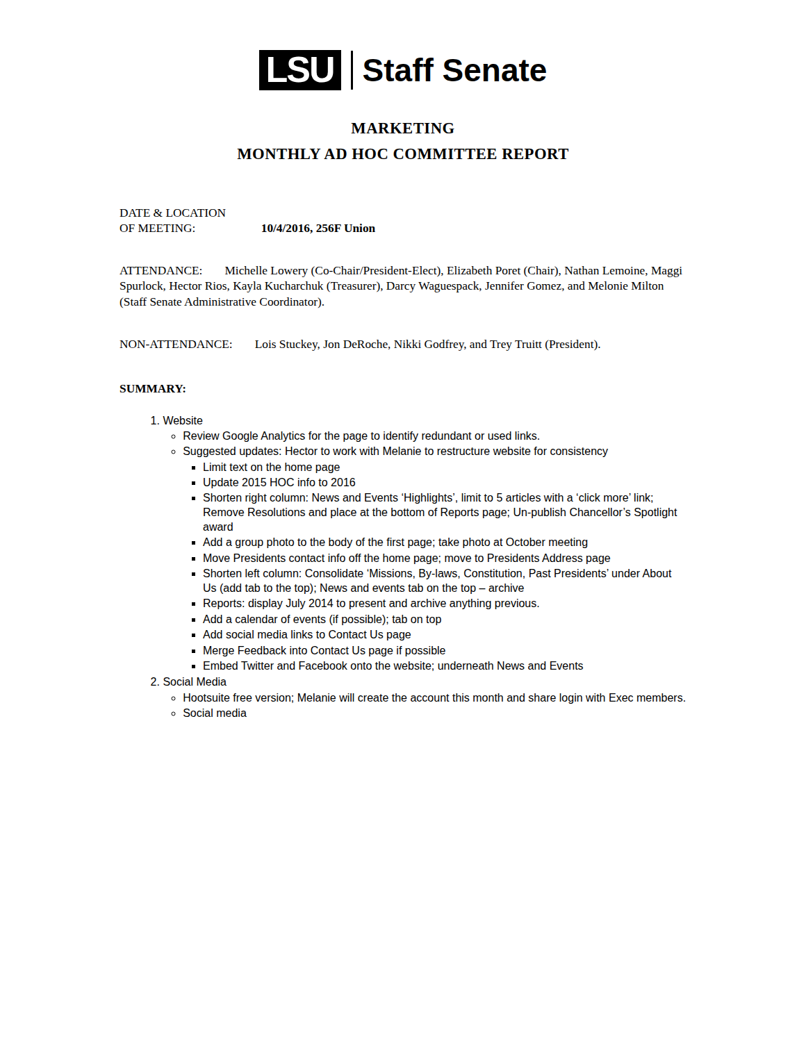LSU Staff Senate
MARKETING
MONTHLY AD HOC COMMITTEE REPORT
DATE & LOCATION OF MEETING: 10/4/2016, 256F Union
ATTENDANCE: Michelle Lowery (Co-Chair/President-Elect), Elizabeth Poret (Chair), Nathan Lemoine, Maggi Spurlock, Hector Rios, Kayla Kucharchuk (Treasurer), Darcy Waguespack, Jennifer Gomez, and Melonie Milton (Staff Senate Administrative Coordinator).
NON-ATTENDANCE: Lois Stuckey, Jon DeRoche, Nikki Godfrey, and Trey Truitt (President).
SUMMARY:
Website
Review Google Analytics for the page to identify redundant or used links.
Suggested updates: Hector to work with Melanie to restructure website for consistency
Limit text on the home page
Update 2015 HOC info to 2016
Shorten right column: News and Events ‘Highlights’, limit to 5 articles with a ‘click more’ link; Remove Resolutions and place at the bottom of Reports page; Un-publish Chancellor’s Spotlight award
Add a group photo to the body of the first page; take photo at October meeting
Move Presidents contact info off the home page; move to Presidents Address page
Shorten left column: Consolidate ‘Missions, By-laws, Constitution, Past Presidents’ under About Us (add tab to the top); News and events tab on the top – archive
Reports: display July 2014 to present and archive anything previous.
Add a calendar of events (if possible); tab on top
Add social media links to Contact Us page
Merge Feedback into Contact Us page if possible
Embed Twitter and Facebook onto the website; underneath News and Events
Social Media
Hootsuite free version; Melanie will create the account this month and share login with Exec members.
Social media